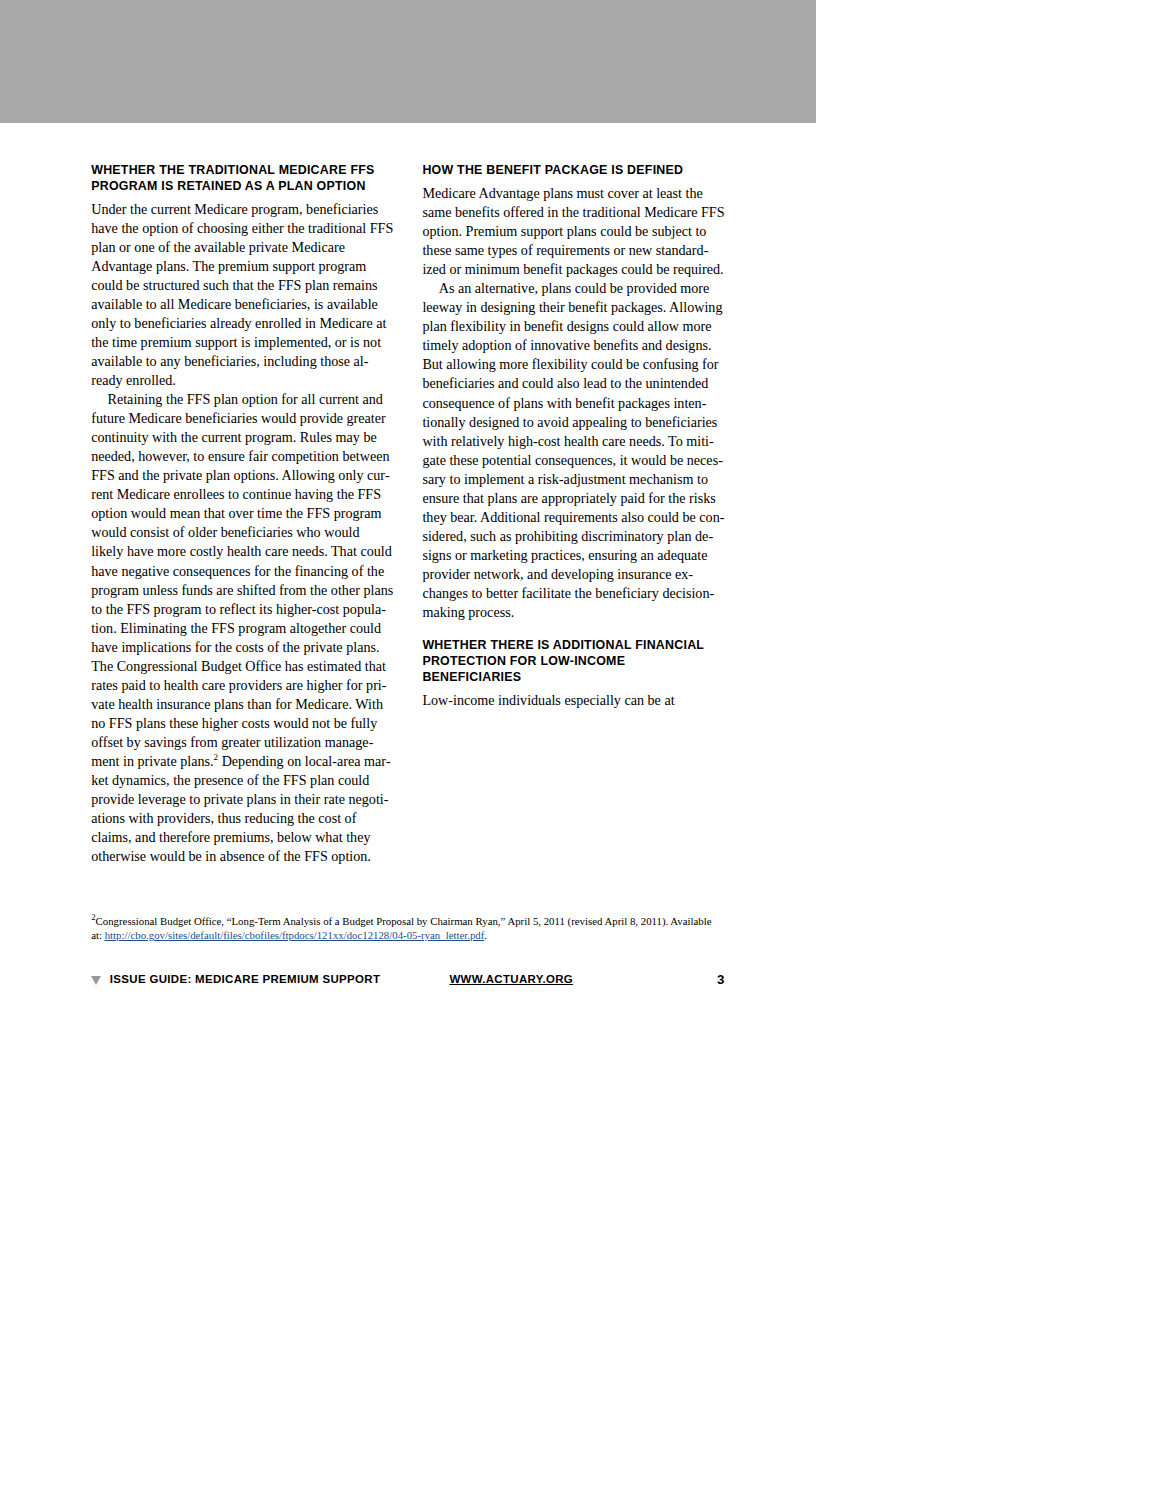Whether the traditional Medicare FFS program is retained as a plan option
Under the current Medicare program, beneficiaries have the option of choosing either the traditional FFS plan or one of the available private Medicare Advantage plans. The premium support program could be structured such that the FFS plan remains available to all Medicare beneficiaries, is available only to beneficiaries already enrolled in Medicare at the time premium support is implemented, or is not available to any beneficiaries, including those already enrolled.
Retaining the FFS plan option for all current and future Medicare beneficiaries would provide greater continuity with the current program. Rules may be needed, however, to ensure fair competition between FFS and the private plan options. Allowing only current Medicare enrollees to continue having the FFS option would mean that over time the FFS program would consist of older beneficiaries who would likely have more costly health care needs. That could have negative consequences for the financing of the program unless funds are shifted from the other plans to the FFS program to reflect its higher-cost population. Eliminating the FFS program altogether could have implications for the costs of the private plans. The Congressional Budget Office has estimated that rates paid to health care providers are higher for private health insurance plans than for Medicare. With no FFS plans these higher costs would not be fully offset by savings from greater utilization management in private plans.2 Depending on local-area market dynamics, the presence of the FFS plan could provide leverage to private plans in their rate negotiations with providers, thus reducing the cost of claims, and therefore premiums, below what they otherwise would be in absence of the FFS option.
How the benefit package is defined
Medicare Advantage plans must cover at least the same benefits offered in the traditional Medicare FFS option. Premium support plans could be subject to these same types of requirements or new standardized or minimum benefit packages could be required.
As an alternative, plans could be provided more leeway in designing their benefit packages. Allowing plan flexibility in benefit designs could allow more timely adoption of innovative benefits and designs. But allowing more flexibility could be confusing for beneficiaries and could also lead to the unintended consequence of plans with benefit packages intentionally designed to avoid appealing to beneficiaries with relatively high-cost health care needs. To mitigate these potential consequences, it would be necessary to implement a risk-adjustment mechanism to ensure that plans are appropriately paid for the risks they bear. Additional requirements also could be considered, such as prohibiting discriminatory plan designs or marketing practices, ensuring an adequate provider network, and developing insurance exchanges to better facilitate the beneficiary decision-making process.
Whether there is additional financial protection for low-income beneficiaries
Low-income individuals especially can be at
2Congressional Budget Office, “Long-Term Analysis of a Budget Proposal by Chairman Ryan,” April 5, 2011 (revised April 8, 2011). Available at: http://cbo.gov/sites/default/files/cbofiles/ftpdocs/121xx/doc12128/04-05-ryan_letter.pdf.
Issue Guide: Medicare Premium Support www.actuary.org 3